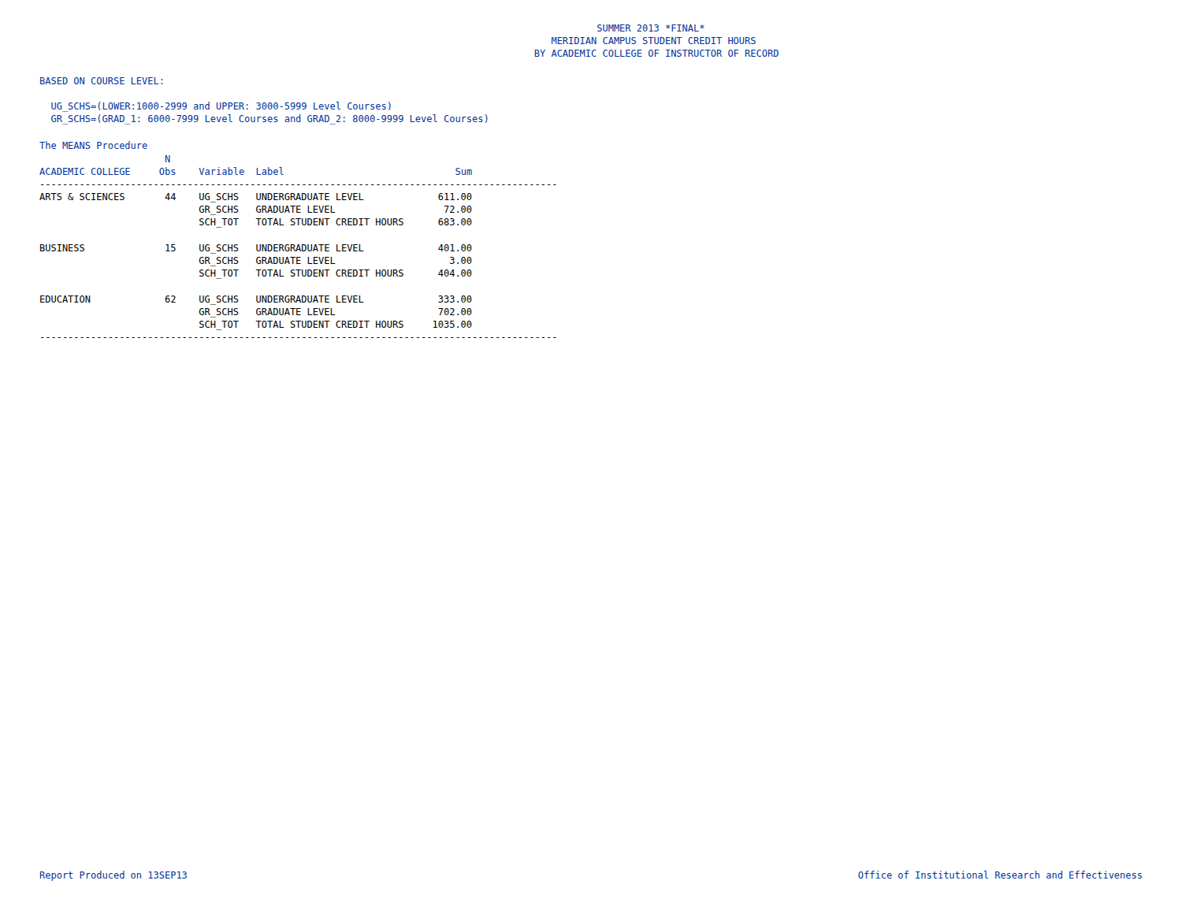SUMMER 2013 *FINAL*
                          MERIDIAN CAMPUS STUDENT CREDIT HOURS
                       BY ACADEMIC COLLEGE OF INSTRUCTOR OF RECORD
BASED ON COURSE LEVEL:

  UG_SCHS=(LOWER:1000-2999 and UPPER: 3000-5999 Level Courses)
  GR_SCHS=(GRAD_1: 6000-7999 Level Courses and GRAD_2: 8000-9999 Level Courses)
The MEANS Procedure
                      N
ACADEMIC COLLEGE     Obs    Variable  Label                              Sum
-------------------------------------------------------------------------------------------
ARTS & SCIENCES       44    UG_SCHS   UNDERGRADUATE LEVEL             611.00
                            GR_SCHS   GRADUATE LEVEL                   72.00
                            SCH_TOT   TOTAL STUDENT CREDIT HOURS      683.00

BUSINESS              15    UG_SCHS   UNDERGRADUATE LEVEL             401.00
                            GR_SCHS   GRADUATE LEVEL                    3.00
                            SCH_TOT   TOTAL STUDENT CREDIT HOURS      404.00

EDUCATION             62    UG_SCHS   UNDERGRADUATE LEVEL             333.00
                            GR_SCHS   GRADUATE LEVEL                  702.00
                            SCH_TOT   TOTAL STUDENT CREDIT HOURS     1035.00
-------------------------------------------------------------------------------------------
Report Produced on 13SEP13 Office of Institutional Research and Effectiveness